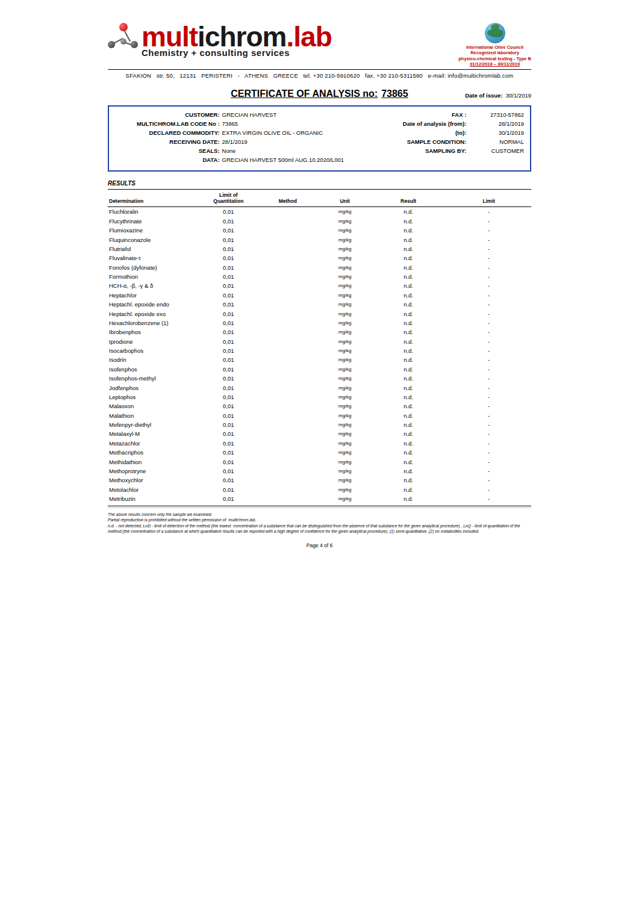mult ichrom.lab
Chemistry + consulting services
International Olive Council
Recognized laboratory
physico-chemical testing - Type B
01/12/2018 – 30/11/2019
SFAKION str. 50, 12131 PERISTERI - ATHENS GREECE tel. +30 210-5910620 fax. +30 210-5311580 e-mail: info@multichromlab.com
CERTIFICATE OF ANALYSIS no: 73865 Date of issue: 30/1/2019
| CUSTOMER: | GRECIAN HARVEST | FAX : | 27310-57862 |
| MULTICHROM.LAB CODE No : | 73865 | Date of analysis (from): | 28/1/2019 |
| DECLARED COMMODITY: | EXTRA VIRGIN OLIVE OIL - ORGANIC | (to): | 30/1/2019 |
| RECEIVING DATE: | 28/1/2019 | SAMPLE CONDITION: | NORMAL |
| SEALS: | None | SAMPLING BY: | CUSTOMER |
| DATA: | GRECIAN HARVEST 500ml AUG.10.2020/L001 |
RESULTS
| Determination | Limit of Quantitation | Method | Unit | Result | Limit |
| --- | --- | --- | --- | --- | --- |
| Fluchloralin | 0,01 | | mg/kg | n.d. | - |
| Flucythrinate | 0,01 | | mg/kg | n.d. | - |
| Flumioxazine | 0,01 | | mg/kg | n.d. | - |
| Fluquinconazole | 0,01 | | mg/kg | n.d. | - |
| Flutriafol | 0,01 | | mg/kg | n.d. | - |
| Fluvalinate-τ | 0,01 | | mg/kg | n.d. | - |
| Fonofos (dyfonate) | 0,01 | | mg/kg | n.d. | - |
| Formothion | 0,01 | | mg/kg | n.d. | - |
| HCH-α, -β, -γ & δ | 0,01 | | mg/kg | n.d. | - |
| Heptachlor | 0,01 | | mg/kg | n.d. | - |
| Heptachl. epoxide endo | 0,01 | | mg/kg | n.d. | - |
| Heptachl. epoxide exo | 0,01 | | mg/kg | n.d. | - |
| Hexachlorobenzene (1) | 0,01 | | mg/kg | n.d. | - |
| Ibrobenphos | 0,01 | | mg/kg | n.d. | - |
| Iprodione | 0,01 | | mg/kg | n.d. | - |
| Isocarbophos | 0,01 | | mg/kg | n.d. | - |
| Isodrin | 0,01 | | mg/kg | n.d. | - |
| Isofenphos | 0,01 | | mg/kg | n.d. | - |
| Isofenphos-methyl | 0,01 | | mg/kg | n.d. | - |
| Jodfenphos | 0,01 | | mg/kg | n.d. | - |
| Leptophos | 0,01 | | mg/kg | n.d. | - |
| Malaoxon | 0,01 | | mg/kg | n.d. | - |
| Malathion | 0,01 | | mg/kg | n.d. | - |
| Mefenpyr-diethyl | 0,01 | | mg/kg | n.d. | - |
| Metalaxyl-M | 0,01 | | mg/kg | n.d. | - |
| Metazachlor | 0,01 | | mg/kg | n.d. | - |
| Methacriphos | 0,01 | | mg/kg | n.d. | - |
| Methidathion | 0,01 | | mg/kg | n.d. | - |
| Methoprotryne | 0,01 | | mg/kg | n.d. | - |
| Methoxychlor | 0,01 | | mg/kg | n.d. | - |
| Metolachlor | 0,01 | | mg/kg | n.d. | - |
| Metribuzin | 0,01 | | mg/kg | n.d. | - |
The above results concern only the sample we examined.
Partial reproduction is prohibited without the written permission of multichrom.lab.
n.d. - not detected, LoD - limit of detection of the method (the lowest concentration of a substance that can be distinguished from the absence of that substance for the given analytical procedure) , LoQ - limit of quantitation of the method (the concentration of a substance at which quantitative results can be reported with a high degree of confidence for the given analytical procedure), (1) semi-quantitative, (2) no metabolites included.
Page 4 of 6